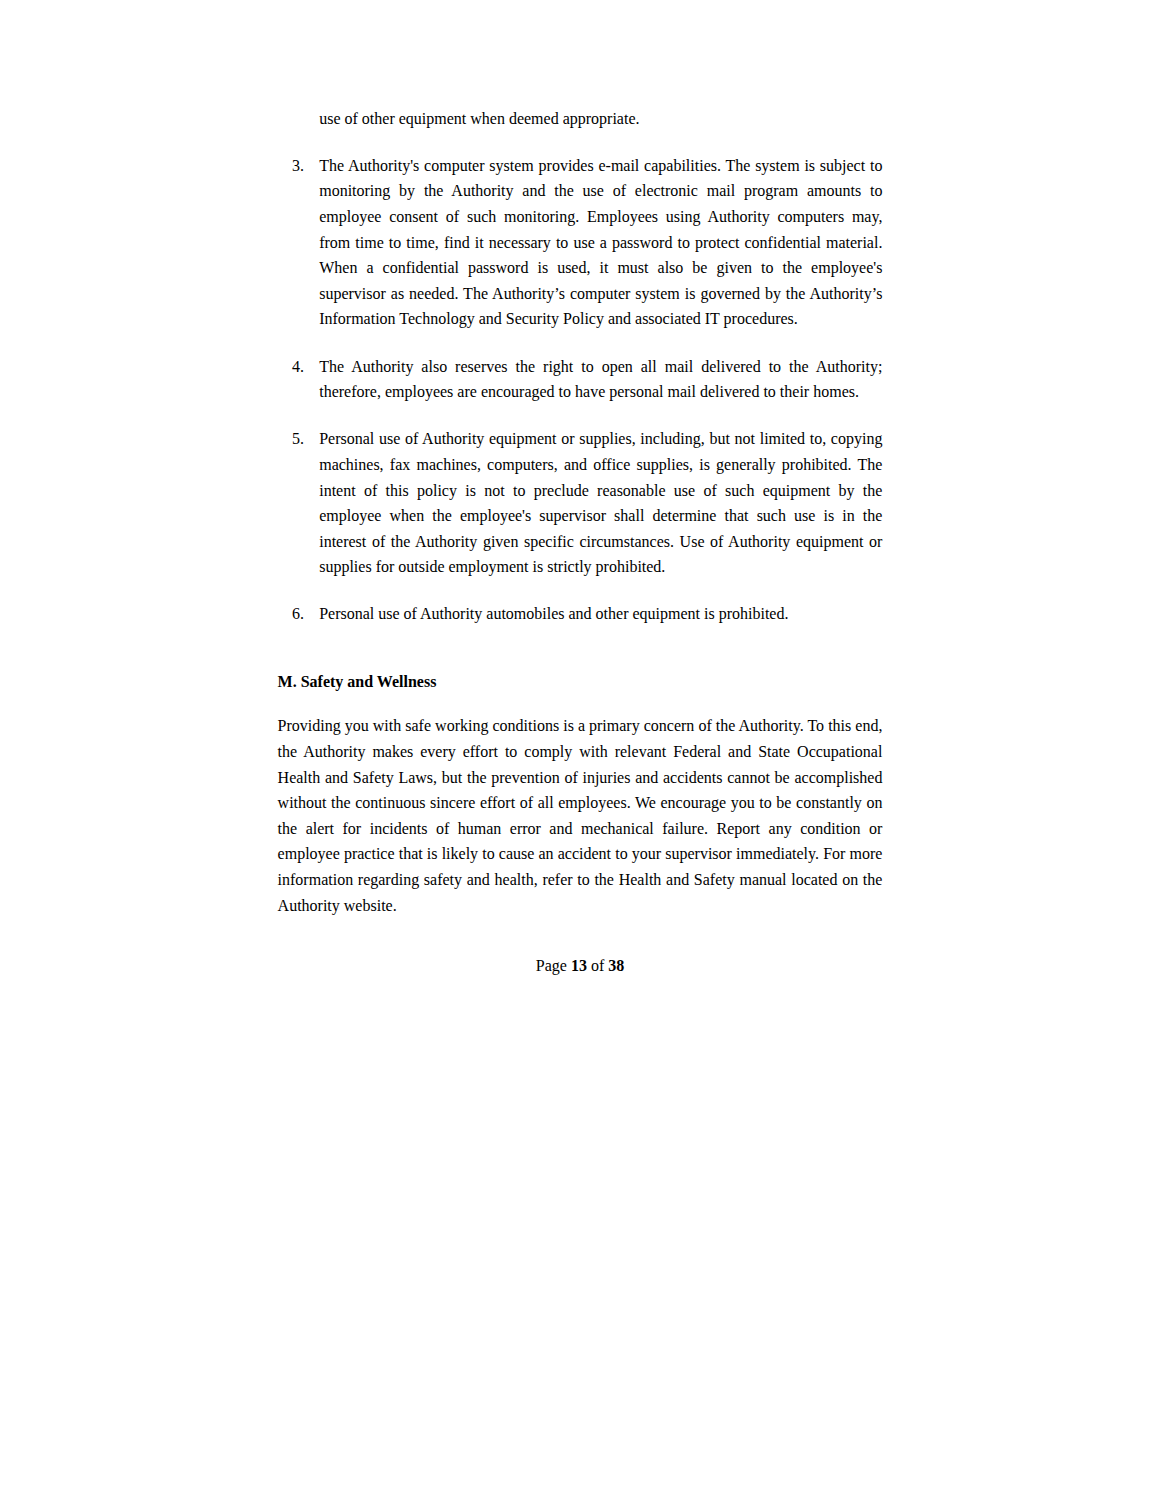use of other equipment when deemed appropriate.
3. The Authority's computer system provides e-mail capabilities. The system is subject to monitoring by the Authority and the use of electronic mail program amounts to employee consent of such monitoring. Employees using Authority computers may, from time to time, find it necessary to use a password to protect confidential material. When a confidential password is used, it must also be given to the employee's supervisor as needed. The Authority’s computer system is governed by the Authority’s Information Technology and Security Policy and associated IT procedures.
4. The Authority also reserves the right to open all mail delivered to the Authority; therefore, employees are encouraged to have personal mail delivered to their homes.
5. Personal use of Authority equipment or supplies, including, but not limited to, copying machines, fax machines, computers, and office supplies, is generally prohibited. The intent of this policy is not to preclude reasonable use of such equipment by the employee when the employee's supervisor shall determine that such use is in the interest of the Authority given specific circumstances. Use of Authority equipment or supplies for outside employment is strictly prohibited.
6. Personal use of Authority automobiles and other equipment is prohibited.
M. Safety and Wellness
Providing you with safe working conditions is a primary concern of the Authority. To this end, the Authority makes every effort to comply with relevant Federal and State Occupational Health and Safety Laws, but the prevention of injuries and accidents cannot be accomplished without the continuous sincere effort of all employees. We encourage you to be constantly on the alert for incidents of human error and mechanical failure. Report any condition or employee practice that is likely to cause an accident to your supervisor immediately. For more information regarding safety and health, refer to the Health and Safety manual located on the Authority website.
Page 13 of 38